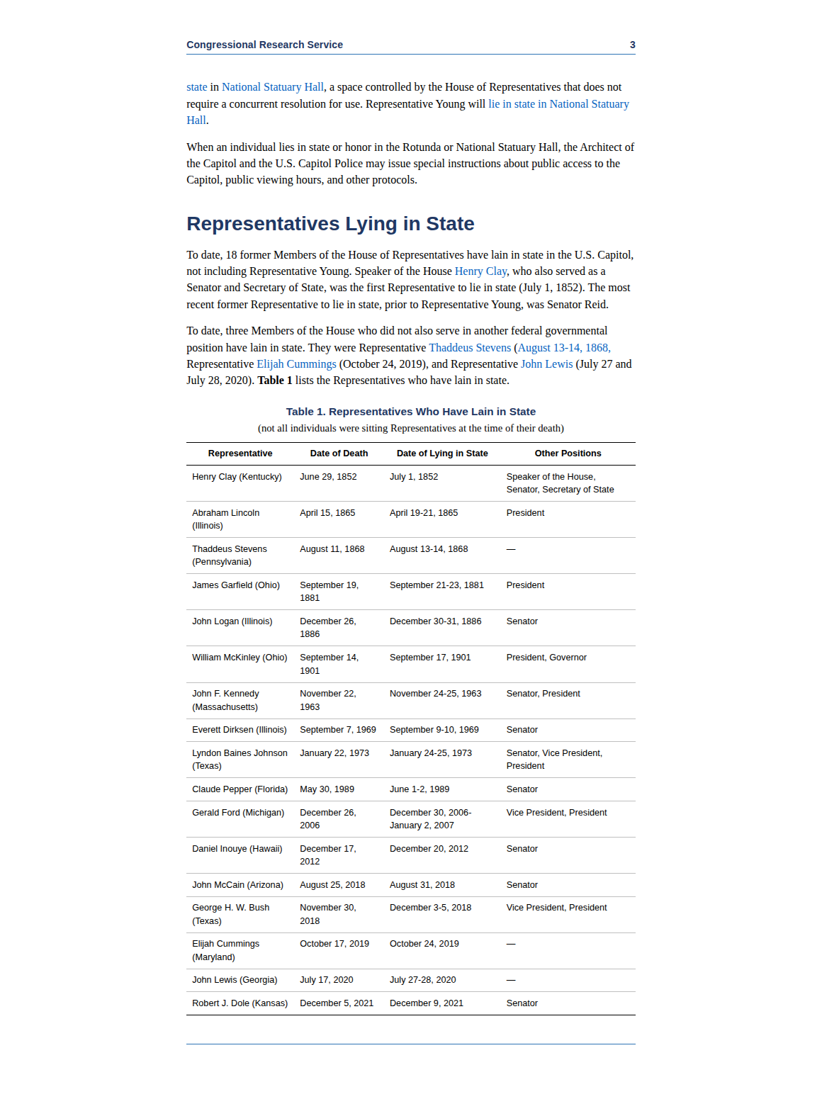Congressional Research Service 3
state in National Statuary Hall, a space controlled by the House of Representatives that does not require a concurrent resolution for use. Representative Young will lie in state in National Statuary Hall.
When an individual lies in state or honor in the Rotunda or National Statuary Hall, the Architect of the Capitol and the U.S. Capitol Police may issue special instructions about public access to the Capitol, public viewing hours, and other protocols.
Representatives Lying in State
To date, 18 former Members of the House of Representatives have lain in state in the U.S. Capitol, not including Representative Young. Speaker of the House Henry Clay, who also served as a Senator and Secretary of State, was the first Representative to lie in state (July 1, 1852). The most recent former Representative to lie in state, prior to Representative Young, was Senator Reid.
To date, three Members of the House who did not also serve in another federal governmental position have lain in state. They were Representative Thaddeus Stevens (August 13-14, 1868, Representative Elijah Cummings (October 24, 2019), and Representative John Lewis (July 27 and July 28, 2020). Table 1 lists the Representatives who have lain in state.
Table 1. Representatives Who Have Lain in State
(not all individuals were sitting Representatives at the time of their death)
| Representative | Date of Death | Date of Lying in State | Other Positions |
| --- | --- | --- | --- |
| Henry Clay (Kentucky) | June 29, 1852 | July 1, 1852 | Speaker of the House, Senator, Secretary of State |
| Abraham Lincoln (Illinois) | April 15, 1865 | April 19-21, 1865 | President |
| Thaddeus Stevens (Pennsylvania) | August 11, 1868 | August 13-14, 1868 | — |
| James Garfield (Ohio) | September 19, 1881 | September 21-23, 1881 | President |
| John Logan (Illinois) | December 26, 1886 | December 30-31, 1886 | Senator |
| William McKinley (Ohio) | September 14, 1901 | September 17, 1901 | President, Governor |
| John F. Kennedy (Massachusetts) | November 22, 1963 | November 24-25, 1963 | Senator, President |
| Everett Dirksen (Illinois) | September 7, 1969 | September 9-10, 1969 | Senator |
| Lyndon Baines Johnson (Texas) | January 22, 1973 | January 24-25, 1973 | Senator, Vice President, President |
| Claude Pepper (Florida) | May 30, 1989 | June 1-2, 1989 | Senator |
| Gerald Ford (Michigan) | December 26, 2006 | December 30, 2006-January 2, 2007 | Vice President, President |
| Daniel Inouye (Hawaii) | December 17, 2012 | December 20, 2012 | Senator |
| John McCain (Arizona) | August 25, 2018 | August 31, 2018 | Senator |
| George H. W. Bush (Texas) | November 30, 2018 | December 3-5, 2018 | Vice President, President |
| Elijah Cummings (Maryland) | October 17, 2019 | October 24, 2019 | — |
| John Lewis (Georgia) | July 17, 2020 | July 27-28, 2020 | — |
| Robert J. Dole (Kansas) | December 5, 2021 | December 9, 2021 | Senator |